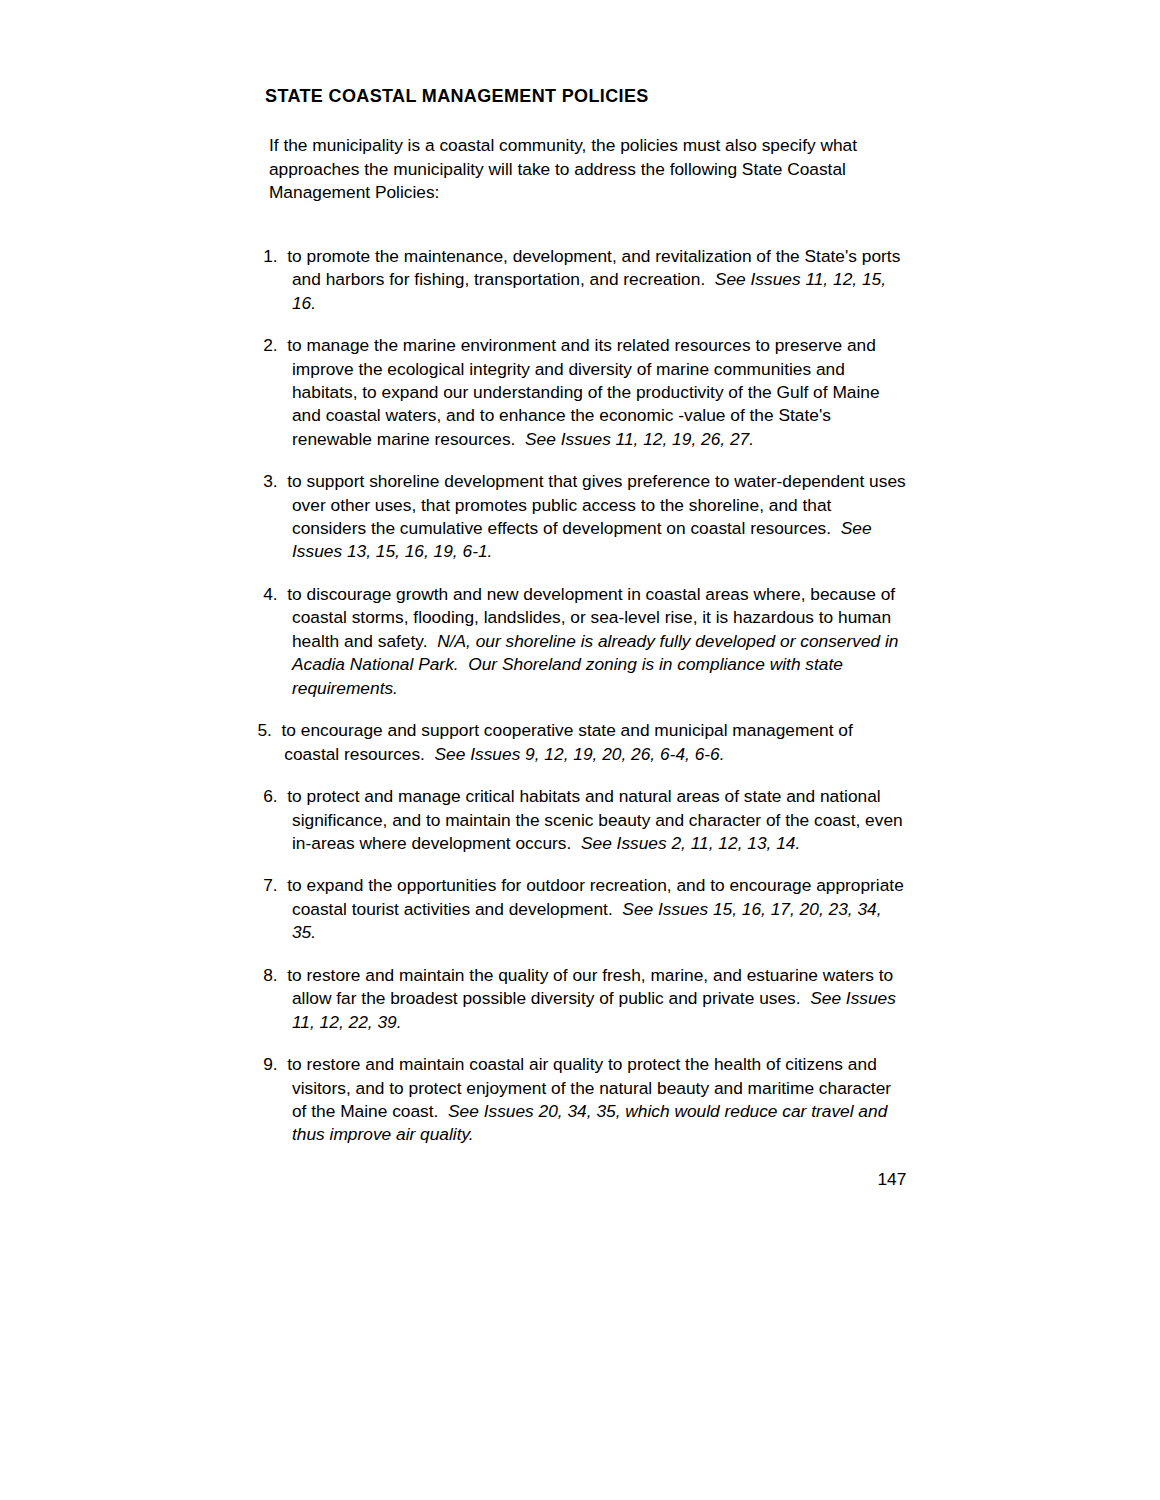STATE COASTAL MANAGEMENT POLICIES
If the municipality is a coastal community, the policies must also specify what approaches the municipality will take to address the following State Coastal Management Policies:
1. to promote the maintenance, development, and revitalization of the State's ports and harbors for fishing, transportation, and recreation. See Issues 11, 12, 15, 16.
2. to manage the marine environment and its related resources to preserve and improve the ecological integrity and diversity of marine communities and habitats, to expand our understanding of the productivity of the Gulf of Maine and coastal waters, and to enhance the economic -value of the State's renewable marine resources. See Issues 11, 12, 19, 26, 27.
3. to support shoreline development that gives preference to water-dependent uses over other uses, that promotes public access to the shoreline, and that considers the cumulative effects of development on coastal resources. See Issues 13, 15, 16, 19, 6-1.
4. to discourage growth and new development in coastal areas where, because of coastal storms, flooding, landslides, or sea-level rise, it is hazardous to human health and safety. N/A, our shoreline is already fully developed or conserved in Acadia National Park. Our Shoreland zoning is in compliance with state requirements.
5. to encourage and support cooperative state and municipal management of coastal resources. See Issues 9, 12, 19, 20, 26, 6-4, 6-6.
6. to protect and manage critical habitats and natural areas of state and national significance, and to maintain the scenic beauty and character of the coast, even in-areas where development occurs. See Issues 2, 11, 12, 13, 14.
7. to expand the opportunities for outdoor recreation, and to encourage appropriate coastal tourist activities and development. See Issues 15, 16, 17, 20, 23, 34, 35.
8. to restore and maintain the quality of our fresh, marine, and estuarine waters to allow far the broadest possible diversity of public and private uses. See Issues 11, 12, 22, 39.
9. to restore and maintain coastal air quality to protect the health of citizens and visitors, and to protect enjoyment of the natural beauty and maritime character of the Maine coast. See Issues 20, 34, 35, which would reduce car travel and thus improve air quality.
147